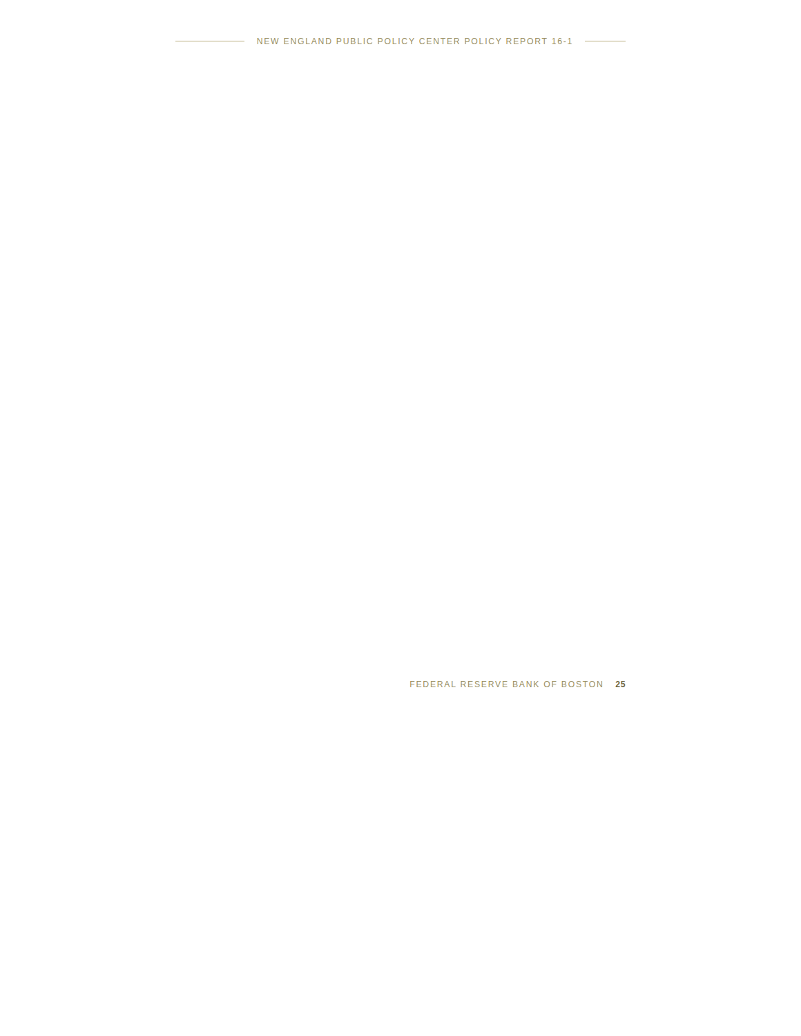New England Public Policy Center Policy Report 16-1
Federal Reserve Bank of Boston 25